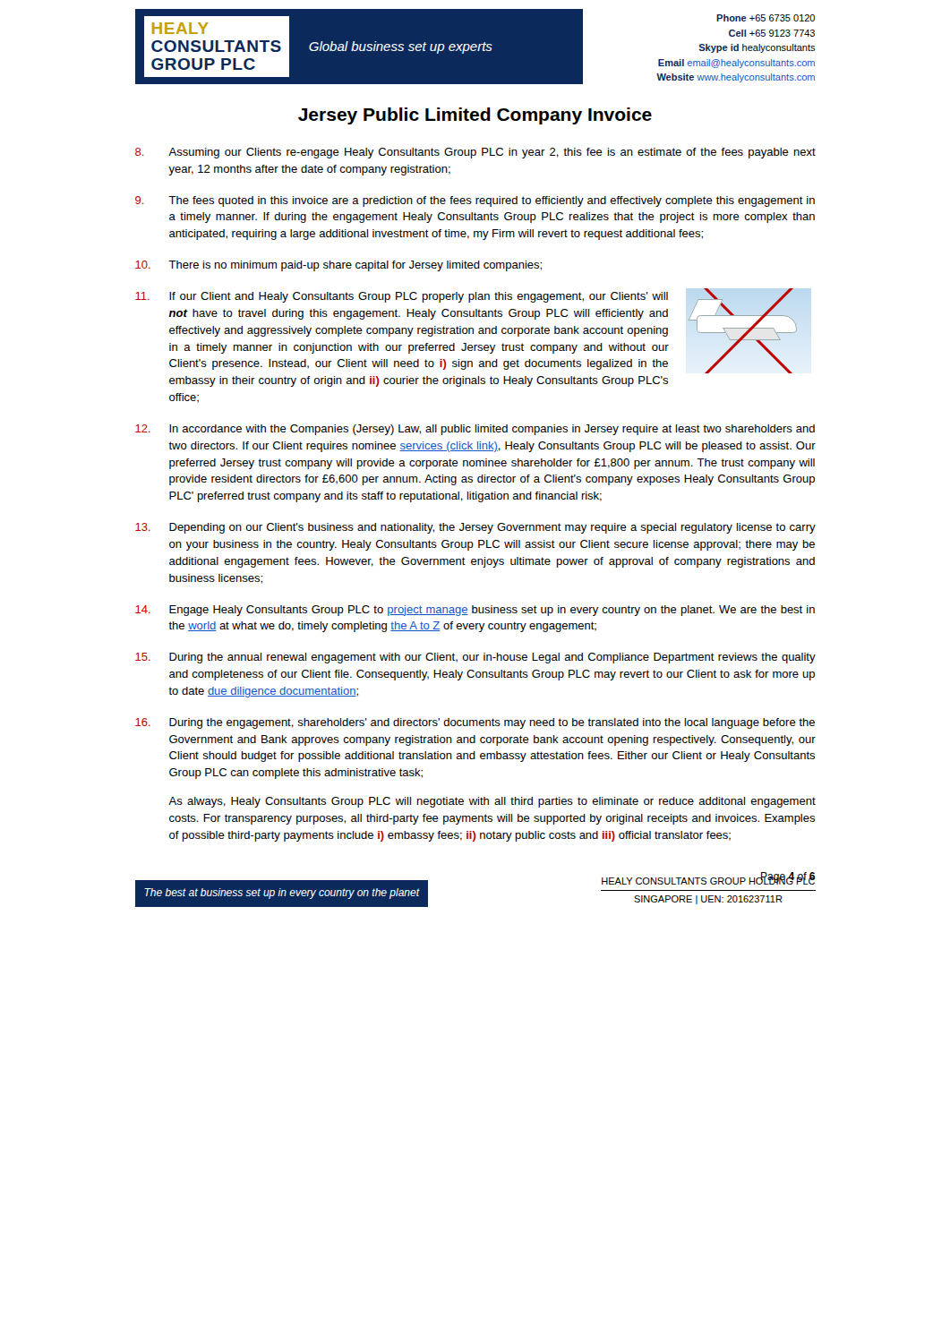HEALY CONSULTANTS GROUP PLC
Global business set up experts
Phone +65 6735 0120
Cell +65 9123 7743
Skype id healyconsultants
Email email@healyconsultants.com
Website www.healyconsultants.com
Jersey Public Limited Company Invoice
8. Assuming our Clients re-engage Healy Consultants Group PLC in year 2, this fee is an estimate of the fees payable next year, 12 months after the date of company registration;
9. The fees quoted in this invoice are a prediction of the fees required to efficiently and effectively complete this engagement in a timely manner. If during the engagement Healy Consultants Group PLC realizes that the project is more complex than anticipated, requiring a large additional investment of time, my Firm will revert to request additional fees;
10. There is no minimum paid-up share capital for Jersey limited companies;
11.
If our Client and Healy Consultants Group PLC properly plan this engagement, our Clients' will not have to travel during this engagement. Healy Consultants Group PLC will efficiently and effectively and aggressively complete company registration and corporate bank account opening in a timely manner in conjunction with our preferred Jersey trust company and without our Client's presence. Instead, our Client will need to i) sign and get documents legalized in the embassy in their country of origin and ii) courier the originals to Healy Consultants Group PLC's office;
12. In accordance with the Companies (Jersey) Law, all public limited companies in Jersey require at least two shareholders and two directors. If our Client requires nominee services (click link), Healy Consultants Group PLC will be pleased to assist. Our preferred Jersey trust company will provide a corporate nominee shareholder for £1,800 per annum. The trust company will provide resident directors for £6,600 per annum. Acting as director of a Client's company exposes Healy Consultants Group PLC' preferred trust company and its staff to reputational, litigation and financial risk;
13. Depending on our Client's business and nationality, the Jersey Government may require a special regulatory license to carry on your business in the country. Healy Consultants Group PLC will assist our Client secure license approval; there may be additional engagement fees. However, the Government enjoys ultimate power of approval of company registrations and business licenses;
14. Engage Healy Consultants Group PLC to project manage business set up in every country on the planet. We are the best in the world at what we do, timely completing the A to Z of every country engagement;
15. During the annual renewal engagement with our Client, our in-house Legal and Compliance Department reviews the quality and completeness of our Client file. Consequently, Healy Consultants Group PLC may revert to our Client to ask for more up to date due diligence documentation;
16. During the engagement, shareholders' and directors' documents may need to be translated into the local language before the Government and Bank approves company registration and corporate bank account opening respectively. Consequently, our Client should budget for possible additional translation and embassy attestation fees. Either our Client or Healy Consultants Group PLC can complete this administrative task;
As always, Healy Consultants Group PLC will negotiate with all third parties to eliminate or reduce additonal engagement costs. For transparency purposes, all third-party fee payments will be supported by original receipts and invoices. Examples of possible third-party payments include i) embassy fees; ii) notary public costs and iii) official translator fees;
The best at business set up in every country on the planet
HEALY CONSULTANTS GROUP HOLDING PLC
SINGAPORE | UEN: 201623711R
Page 4 of 6